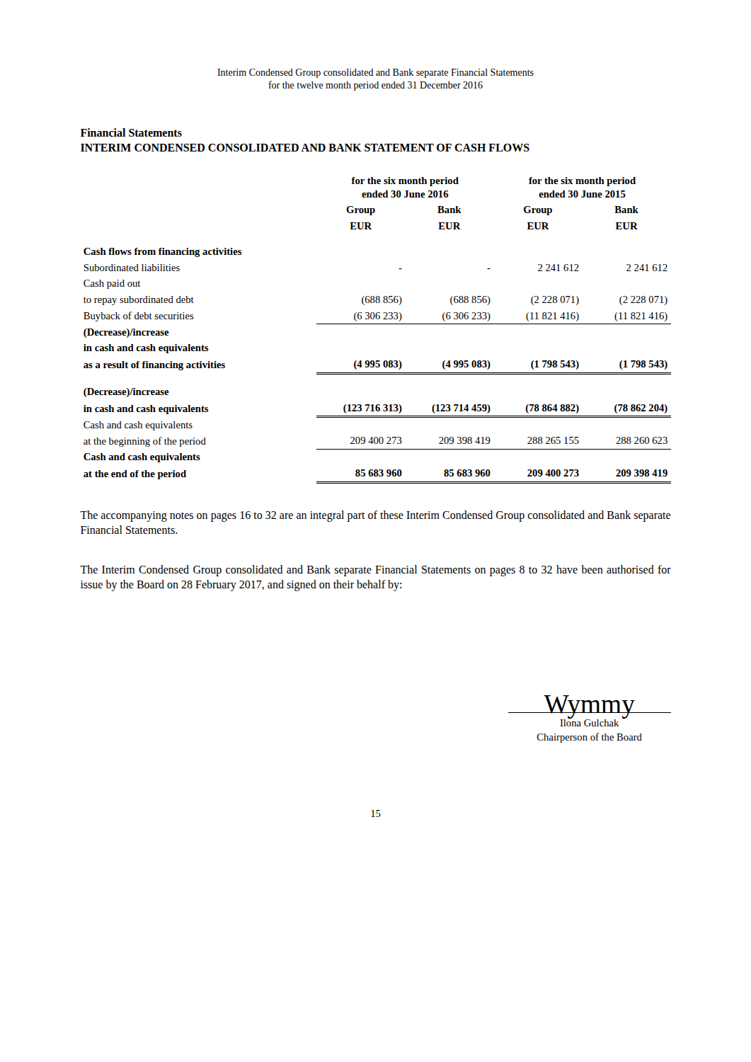Interim Condensed Group consolidated and Bank separate Financial Statements
for the twelve month period ended 31 December 2016
Financial Statements
INTERIM CONDENSED CONSOLIDATED AND BANK STATEMENT OF CASH FLOWS
| | for the six month period ended 30 June 2016 | for the six month period ended 30 June 2015 |
| --- | --- | --- |
| | Group | Bank | Group | Bank |
| | EUR | EUR | EUR | EUR |
| Cash flows from financing activities | | | | |
| Subordinated liabilities | - | - | 2 241 612 | 2 241 612 |
| Cash paid out | | | | |
| to repay subordinated debt | (688 856) | (688 856) | (2 228 071) | (2 228 071) |
| Buyback of debt securities | (6 306 233) | (6 306 233) | (11 821 416) | (11 821 416) |
| (Decrease)/increase | | | | |
| in cash and cash equivalents | | | | |
| as a result of financing activities | (4 995 083) | (4 995 083) | (1 798 543) | (1 798 543) |
| (Decrease)/increase | | | | |
| in cash and cash equivalents | (123 716 313) | (123 714 459) | (78 864 882) | (78 862 204) |
| Cash and cash equivalents | | | | |
| at the beginning of the period | 209 400 273 | 209 398 419 | 288 265 155 | 288 260 623 |
| Cash and cash equivalents | | | | |
| at the end of the period | 85 683 960 | 85 683 960 | 209 400 273 | 209 398 419 |
The accompanying notes on pages 16 to 32 are an integral part of these Interim Condensed Group consolidated and Bank separate Financial Statements.
The Interim Condensed Group consolidated and Bank separate Financial Statements on pages 8 to 32 have been authorised for issue by the Board on 28 February 2017, and signed on their behalf by:
Wymmy
Ilona Gulchak
Chairperson of the Board
15